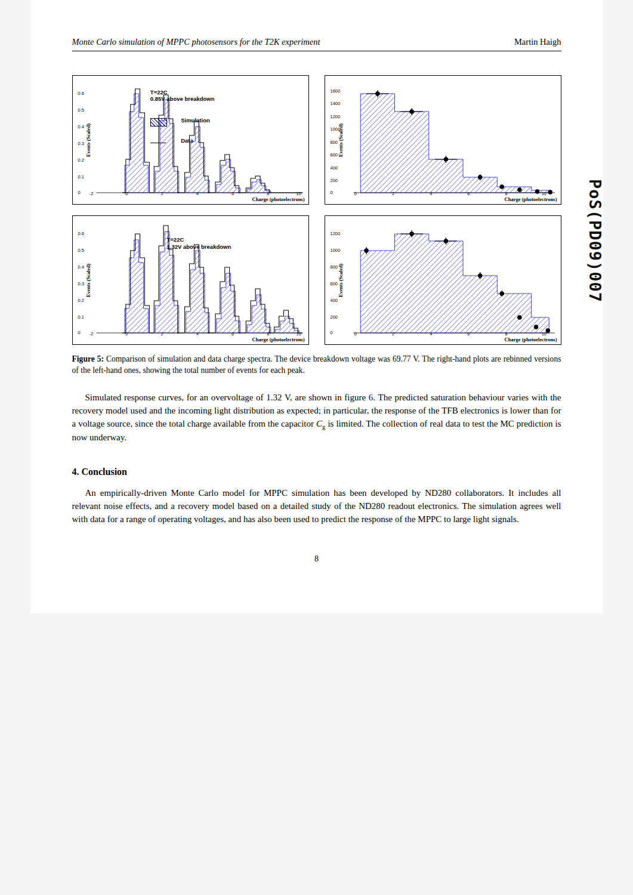Monte Carlo simulation of MPPC photosensors for the T2K experiment Martin Haigh
PoS(PD09)007
Events (Scaled) Charge (photoelectrons) 0.6 0.5 0.4 0.3 0.2 0.1 0 -2 0 2 4 6 8 10 T=22C
0.85V above breakdown Simulation Data
Events (Scaled) Charge (photoelectrons) 1600 1400 1200 1000 800 600 400 200 0 0 2 4 6 8 10
Events (Scaled) Charge (photoelectrons) 0.6 0.5 0.4 0.3 0.2 0.1 0 -2 0 2 4 6 8 10 T=22C
1.32V above breakdown
Events (Scaled) Charge (photoelectrons) 1200 1000 800 600 400 200 0 0 2 4 6 8 10
Figure 5: Comparison of simulation and data charge spectra. The device breakdown voltage was 69.77 V. The right-hand plots are rebinned versions of the left-hand ones, showing the total number of events for each peak.
Simulated response curves, for an overvoltage of 1.32 V, are shown in figure 6. The predicted saturation behaviour varies with the recovery model used and the incoming light distribution as expected; in particular, the response of the TFB electronics is lower than for a voltage source, since the total charge available from the capacitor Cg is limited. The collection of real data to test the MC prediction is now underway.
4. Conclusion
An empirically-driven Monte Carlo model for MPPC simulation has been developed by ND280 collaborators. It includes all relevant noise effects, and a recovery model based on a detailed study of the ND280 readout electronics. The simulation agrees well with data for a range of operating voltages, and has also been used to predict the response of the MPPC to large light signals.
8